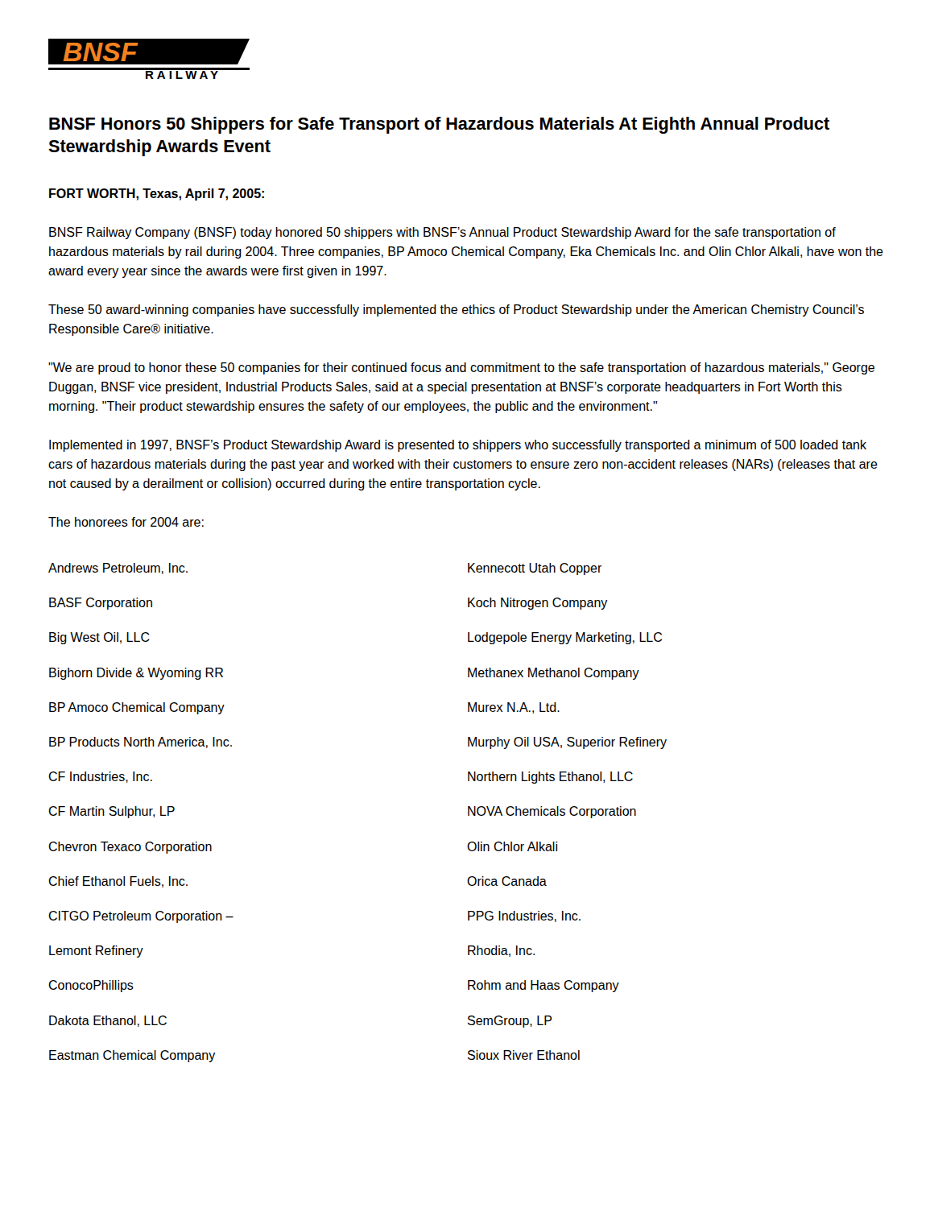BNSF RAILWAY
BNSF Honors 50 Shippers for Safe Transport of Hazardous Materials At Eighth Annual Product Stewardship Awards Event
FORT WORTH, Texas, April 7, 2005:
BNSF Railway Company (BNSF) today honored 50 shippers with BNSF’s Annual Product Stewardship Award for the safe transportation of hazardous materials by rail during 2004. Three companies, BP Amoco Chemical Company, Eka Chemicals Inc. and Olin Chlor Alkali, have won the award every year since the awards were first given in 1997.
These 50 award-winning companies have successfully implemented the ethics of Product Stewardship under the American Chemistry Council’s Responsible Care® initiative.
"We are proud to honor these 50 companies for their continued focus and commitment to the safe transportation of hazardous materials," George Duggan, BNSF vice president, Industrial Products Sales, said at a special presentation at BNSF’s corporate headquarters in Fort Worth this morning. "Their product stewardship ensures the safety of our employees, the public and the environment."
Implemented in 1997, BNSF’s Product Stewardship Award is presented to shippers who successfully transported a minimum of 500 loaded tank cars of hazardous materials during the past year and worked with their customers to ensure zero non-accident releases (NARs) (releases that are not caused by a derailment or collision) occurred during the entire transportation cycle.
The honorees for 2004 are:
| Andrews Petroleum, Inc. | Kennecott Utah Copper |
| BASF Corporation | Koch Nitrogen Company |
| Big West Oil, LLC | Lodgepole Energy Marketing, LLC |
| Bighorn Divide & Wyoming RR | Methanex Methanol Company |
| BP Amoco Chemical Company | Murex N.A., Ltd. |
| BP Products North America, Inc. | Murphy Oil USA, Superior Refinery |
| CF Industries, Inc. | Northern Lights Ethanol, LLC |
| CF Martin Sulphur, LP | NOVA Chemicals Corporation |
| Chevron Texaco Corporation | Olin Chlor Alkali |
| Chief Ethanol Fuels, Inc. | Orica Canada |
| CITGO Petroleum Corporation – | PPG Industries, Inc. |
| Lemont Refinery | Rhodia, Inc. |
| ConocoPhillips | Rohm and Haas Company |
| Dakota Ethanol, LLC | SemGroup, LP |
| Eastman Chemical Company | Sioux River Ethanol |